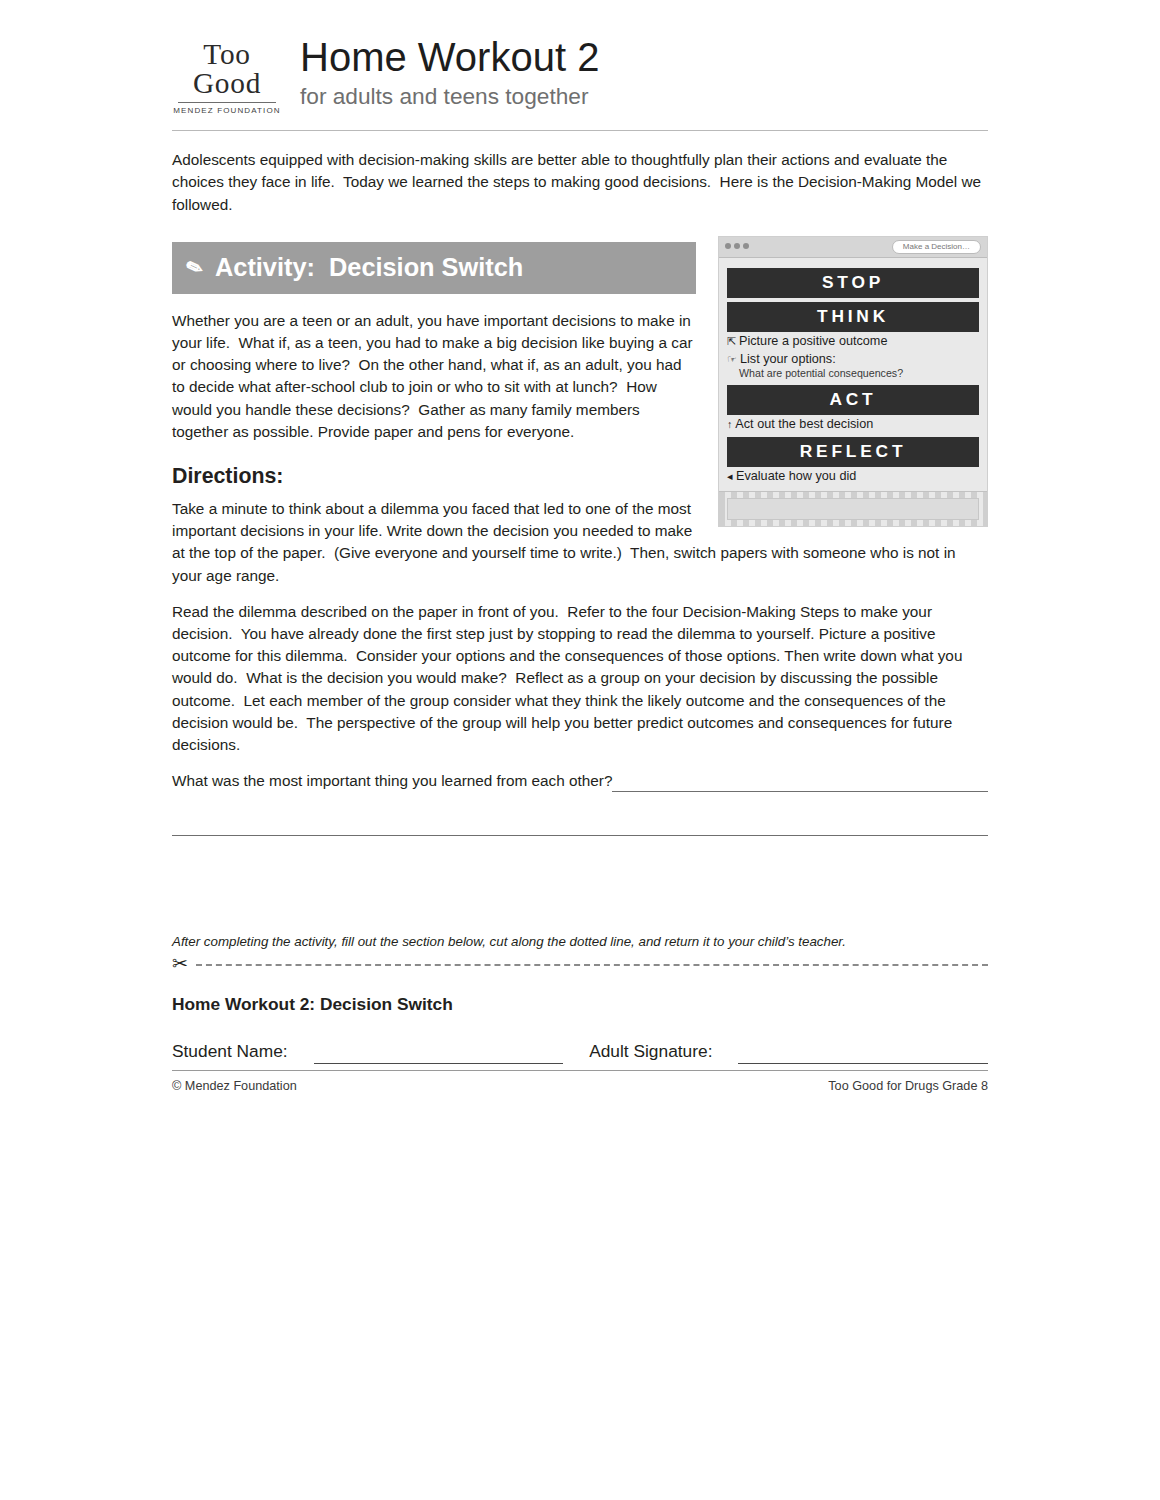Too Good
MENDEZ FOUNDATION
Home Workout 2
for adults and teens together
Adolescents equipped with decision-making skills are better able to thoughtfully plan their actions and evaluate the choices they face in life. Today we learned the steps to making good decisions. Here is the Decision-Making Model we followed.
Make a Decision…
STOP
THINK
⇱Picture a positive outcome
☞List your options: What are potential consequences?
ACT
↑Act out the best decision
REFLECT
◂Evaluate how you did
✎Activity: Decision Switch
Whether you are a teen or an adult, you have important decisions to make in your life. What if, as a teen, you had to make a big decision like buying a car or choosing where to live? On the other hand, what if, as an adult, you had to decide what after-school club to join or who to sit with at lunch? How would you handle these decisions? Gather as many family members together as possible. Provide paper and pens for everyone.
Directions:
Take a minute to think about a dilemma you faced that led to one of the most important decisions in your life. Write down the decision you needed to make at the top of the paper. (Give everyone and yourself time to write.) Then, switch papers with someone who is not in your age range.
Read the dilemma described on the paper in front of you. Refer to the four Decision-Making Steps to make your decision. You have already done the first step just by stopping to read the dilemma to yourself. Picture a positive outcome for this dilemma. Consider your options and the consequences of those options. Then write down what you would do. What is the decision you would make? Reflect as a group on your decision by discussing the possible outcome. Let each member of the group consider what they think the likely outcome and the consequences of the decision would be. The perspective of the group will help you better predict outcomes and consequences for future decisions.
What was the most important thing you learned from each other?
After completing the activity, fill out the section below, cut along the dotted line, and return it to your child’s teacher.
✂
Home Workout 2: Decision Switch
Student Name: Adult Signature:
© Mendez Foundation Too Good for Drugs Grade 8